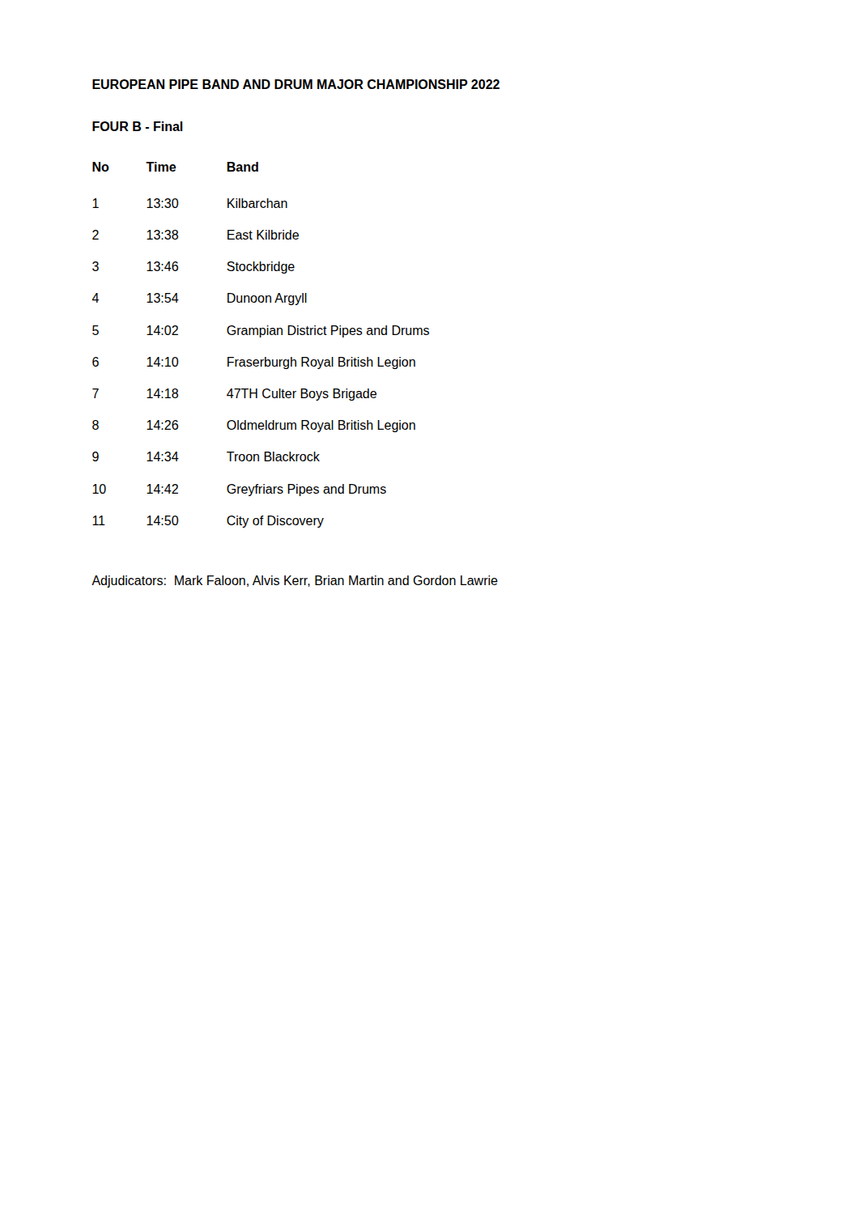EUROPEAN PIPE BAND AND DRUM MAJOR CHAMPIONSHIP 2022
FOUR B - Final
| No | Time | Band |
| --- | --- | --- |
| 1 | 13:30 | Kilbarchan |
| 2 | 13:38 | East Kilbride |
| 3 | 13:46 | Stockbridge |
| 4 | 13:54 | Dunoon Argyll |
| 5 | 14:02 | Grampian District Pipes and Drums |
| 6 | 14:10 | Fraserburgh Royal British Legion |
| 7 | 14:18 | 47TH Culter Boys Brigade |
| 8 | 14:26 | Oldmeldrum Royal British Legion |
| 9 | 14:34 | Troon Blackrock |
| 10 | 14:42 | Greyfriars Pipes and Drums |
| 11 | 14:50 | City of Discovery |
Adjudicators: Mark Faloon, Alvis Kerr, Brian Martin and Gordon Lawrie